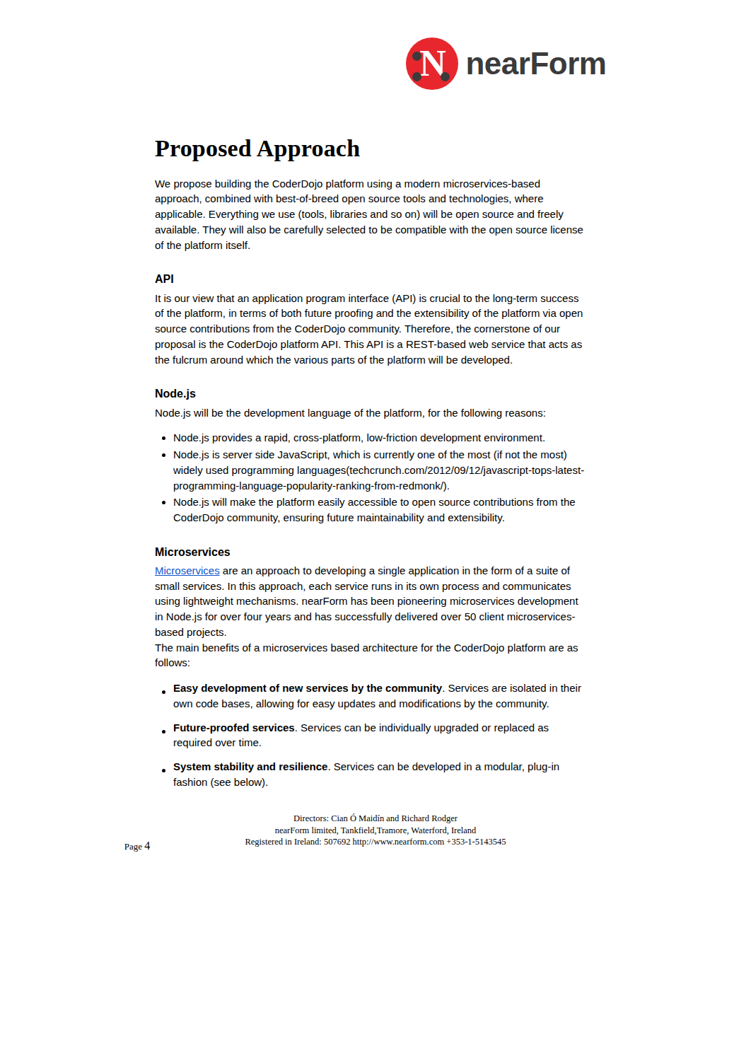N
near Form
Proposed Approach
We propose building the CoderDojo platform using a modern microservices-based approach, combined with best-of-breed open source tools and technologies, where applicable. Everything we use (tools, libraries and so on) will be open source and freely available. They will also be carefully selected to be compatible with the open source license of the platform itself.
API
It is our view that an application program interface (API) is crucial to the long-term success of the platform, in terms of both future proofing and the extensibility of the platform via open source contributions from the CoderDojo community. Therefore, the cornerstone of our proposal is the CoderDojo platform API. This API is a REST-based web service that acts as the fulcrum around which the various parts of the platform will be developed.
Node.js
Node.js will be the development language of the platform, for the following reasons:
Node.js provides a rapid, cross-platform, low-friction development environment.
Node.js is server side JavaScript, which is currently one of the most (if not the most) widely used programming languages(techcrunch.com/2012/09/12/javascript-tops-latest-programming-language-popularity-ranking-from-redmonk/).
Node.js will make the platform easily accessible to open source contributions from the CoderDojo community, ensuring future maintainability and extensibility.
Microservices
Microservices are an approach to developing a single application in the form of a suite of small services. In this approach, each service runs in its own process and communicates using lightweight mechanisms. nearForm has been pioneering microservices development in Node.js for over four years and has successfully delivered over 50 client microservices-based projects.
The main benefits of a microservices based architecture for the CoderDojo platform are as follows:
Easy development of new services by the community. Services are isolated in their own code bases, allowing for easy updates and modifications by the community.
Future-proofed services. Services can be individually upgraded or replaced as required over time.
System stability and resilience. Services can be developed in a modular, plug-in fashion (see below).
Directors: Cian Ó Maidín and Richard Rodger
nearForm limited, Tankfield,Tramore, Waterford, Ireland
Registered in Ireland: 507692 http://www.nearform.com +353-1-5143545
Page 4